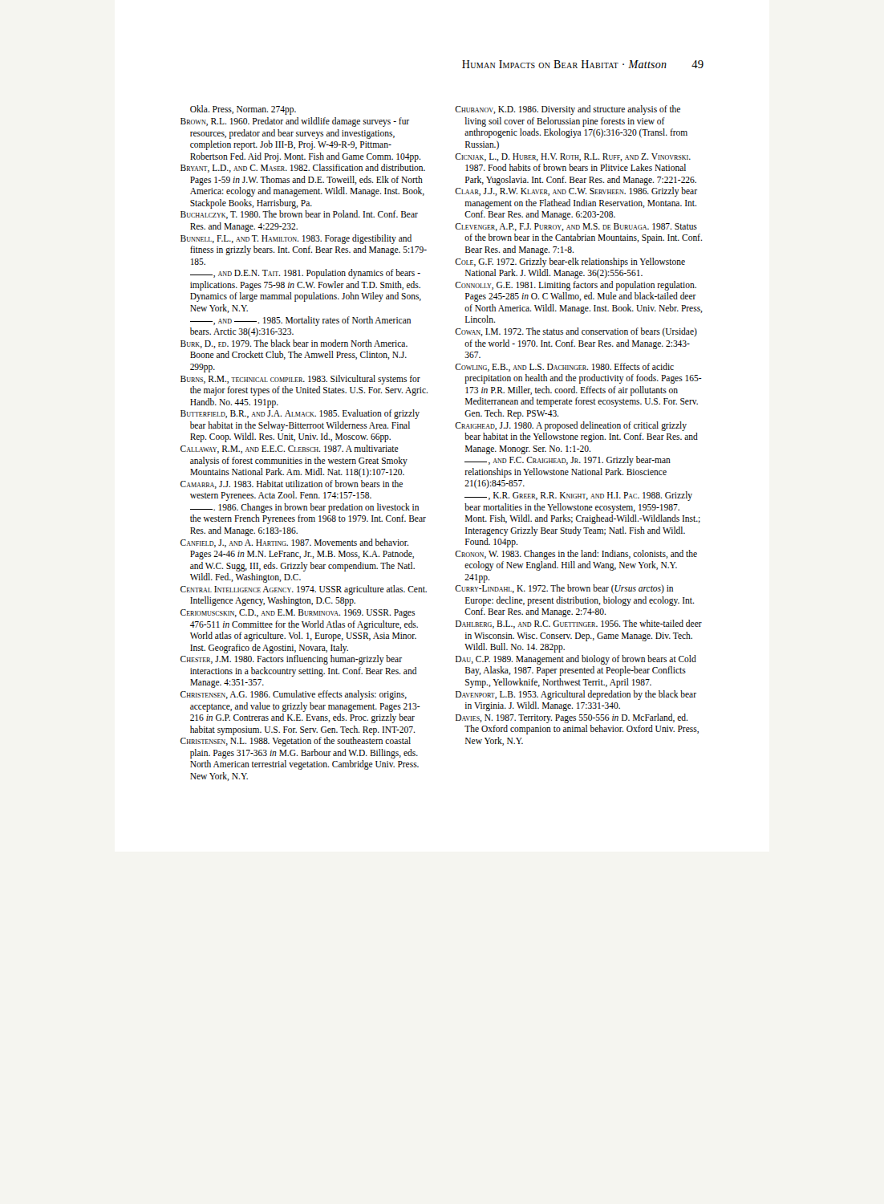Human Impacts on Bear Habitat · Mattson 49
Okla. Press, Norman. 274pp.
Brown, R.L. 1960. Predator and wildlife damage surveys - fur resources, predator and bear surveys and investigations, completion report. Job III-B, Proj. W-49-R-9, Pittman-Robertson Fed. Aid Proj. Mont. Fish and Game Comm. 104pp.
Bryant, L.D., and C. Maser. 1982. Classification and distribution. Pages 1-59 in J.W. Thomas and D.E. Toweill, eds. Elk of North America: ecology and management. Wildl. Manage. Inst. Book, Stackpole Books, Harrisburg, Pa.
Buchalczyk, T. 1980. The brown bear in Poland. Int. Conf. Bear Res. and Manage. 4:229-232.
Bunnell, F.L., and T. Hamilton. 1983. Forage digestibility and fitness in grizzly bears. Int. Conf. Bear Res. and Manage. 5:179-185.
, and D.E.N. Tait. 1981. Population dynamics of bears - implications. Pages 75-98 in C.W. Fowler and T.D. Smith, eds. Dynamics of large mammal populations. John Wiley and Sons, New York, N.Y.
, and . 1985. Mortality rates of North American bears. Arctic 38(4):316-323.
Burk, D., ed. 1979. The black bear in modern North America. Boone and Crockett Club, The Amwell Press, Clinton, N.J. 299pp.
Burns, R.M., technical compiler. 1983. Silvicultural systems for the major forest types of the United States. U.S. For. Serv. Agric. Handb. No. 445. 191pp.
Butterfield, B.R., and J.A. Almack. 1985. Evaluation of grizzly bear habitat in the Selway-Bitterroot Wilderness Area. Final Rep. Coop. Wildl. Res. Unit, Univ. Id., Moscow. 66pp.
Callaway, R.M., and E.E.C. Clebsch. 1987. A multivariate analysis of forest communities in the western Great Smoky Mountains National Park. Am. Midl. Nat. 118(1):107-120.
Camarra, J.J. 1983. Habitat utilization of brown bears in the western Pyrenees. Acta Zool. Fenn. 174:157-158.
. 1986. Changes in brown bear predation on livestock in the western French Pyrenees from 1968 to 1979. Int. Conf. Bear Res. and Manage. 6:183-186.
Canfield, J., and A. Harting. 1987. Movements and behavior. Pages 24-46 in M.N. LeFranc, Jr., M.B. Moss, K.A. Patnode, and W.C. Sugg, III, eds. Grizzly bear compendium. The Natl. Wildl. Fed., Washington, D.C.
Central Intelligence Agency. 1974. USSR agriculture atlas. Cent. Intelligence Agency, Washington, D.C. 58pp.
Ceriomuscskin, C.D., and E.M. Burminova. 1969. USSR. Pages 476-511 in Committee for the World Atlas of Agriculture, eds. World atlas of agriculture. Vol. 1, Europe, USSR, Asia Minor. Inst. Geografico de Agostini, Novara, Italy.
Chester, J.M. 1980. Factors influencing human-grizzly bear interactions in a backcountry setting. Int. Conf. Bear Res. and Manage. 4:351-357.
Christensen, A.G. 1986. Cumulative effects analysis: origins, acceptance, and value to grizzly bear management. Pages 213-216 in G.P. Contreras and K.E. Evans, eds. Proc. grizzly bear habitat symposium. U.S. For. Serv. Gen. Tech. Rep. INT-207.
Christensen, N.L. 1988. Vegetation of the southeastern coastal plain. Pages 317-363 in M.G. Barbour and W.D. Billings, eds. North American terrestrial vegetation. Cambridge Univ. Press. New York, N.Y.
Chubanov, K.D. 1986. Diversity and structure analysis of the living soil cover of Belorussian pine forests in view of anthropogenic loads. Ekologiya 17(6):316-320 (Transl. from Russian.)
Cicnjak, L., D. Huber, H.V. Roth, R.L. Ruff, and Z. Vinovrski. 1987. Food habits of brown bears in Plitvice Lakes National Park, Yugoslavia. Int. Conf. Bear Res. and Manage. 7:221-226.
Claar, J.J., R.W. Klaver, and C.W. Servheen. 1986. Grizzly bear management on the Flathead Indian Reservation, Montana. Int. Conf. Bear Res. and Manage. 6:203-208.
Clevenger, A.P., F.J. Purroy, and M.S. de Buruaga. 1987. Status of the brown bear in the Cantabrian Mountains, Spain. Int. Conf. Bear Res. and Manage. 7:1-8.
Cole, G.F. 1972. Grizzly bear-elk relationships in Yellowstone National Park. J. Wildl. Manage. 36(2):556-561.
Connolly, G.E. 1981. Limiting factors and population regulation. Pages 245-285 in O. C Wallmo, ed. Mule and black-tailed deer of North America. Wildl. Manage. Inst. Book. Univ. Nebr. Press, Lincoln.
Cowan, I.M. 1972. The status and conservation of bears (Ursidae) of the world - 1970. Int. Conf. Bear Res. and Manage. 2:343-367.
Cowling, E.B., and L.S. Dachinger. 1980. Effects of acidic precipitation on health and the productivity of foods. Pages 165-173 in P.R. Miller, tech. coord. Effects of air pollutants on Mediterranean and temperate forest ecosystems. U.S. For. Serv. Gen. Tech. Rep. PSW-43.
Craighead, J.J. 1980. A proposed delineation of critical grizzly bear habitat in the Yellowstone region. Int. Conf. Bear Res. and Manage. Monogr. Ser. No. 1:1-20.
, and F.C. Craighead, Jr. 1971. Grizzly bear-man relationships in Yellowstone National Park. Bioscience 21(16):845-857.
, K.R. Greer, R.R. Knight, and H.I. Pac. 1988. Grizzly bear mortalities in the Yellowstone ecosystem, 1959-1987. Mont. Fish, Wildl. and Parks; Craighead-Wildl.-Wildlands Inst.; Interagency Grizzly Bear Study Team; Natl. Fish and Wildl. Found. 104pp.
Cronon, W. 1983. Changes in the land: Indians, colonists, and the ecology of New England. Hill and Wang, New York, N.Y. 241pp.
Curry-Lindahl, K. 1972. The brown bear (Ursus arctos) in Europe: decline, present distribution, biology and ecology. Int. Conf. Bear Res. and Manage. 2:74-80.
Dahlberg, B.L., and R.C. Guettinger. 1956. The white-tailed deer in Wisconsin. Wisc. Conserv. Dep., Game Manage. Div. Tech. Wildl. Bull. No. 14. 282pp.
Dau, C.P. 1989. Management and biology of brown bears at Cold Bay, Alaska, 1987. Paper presented at People-bear Conflicts Symp., Yellowknife, Northwest Territ., April 1987.
Davenport, L.B. 1953. Agricultural depredation by the black bear in Virginia. J. Wildl. Manage. 17:331-340.
Davies, N. 1987. Territory. Pages 550-556 in D. McFarland, ed. The Oxford companion to animal behavior. Oxford Univ. Press, New York, N.Y.